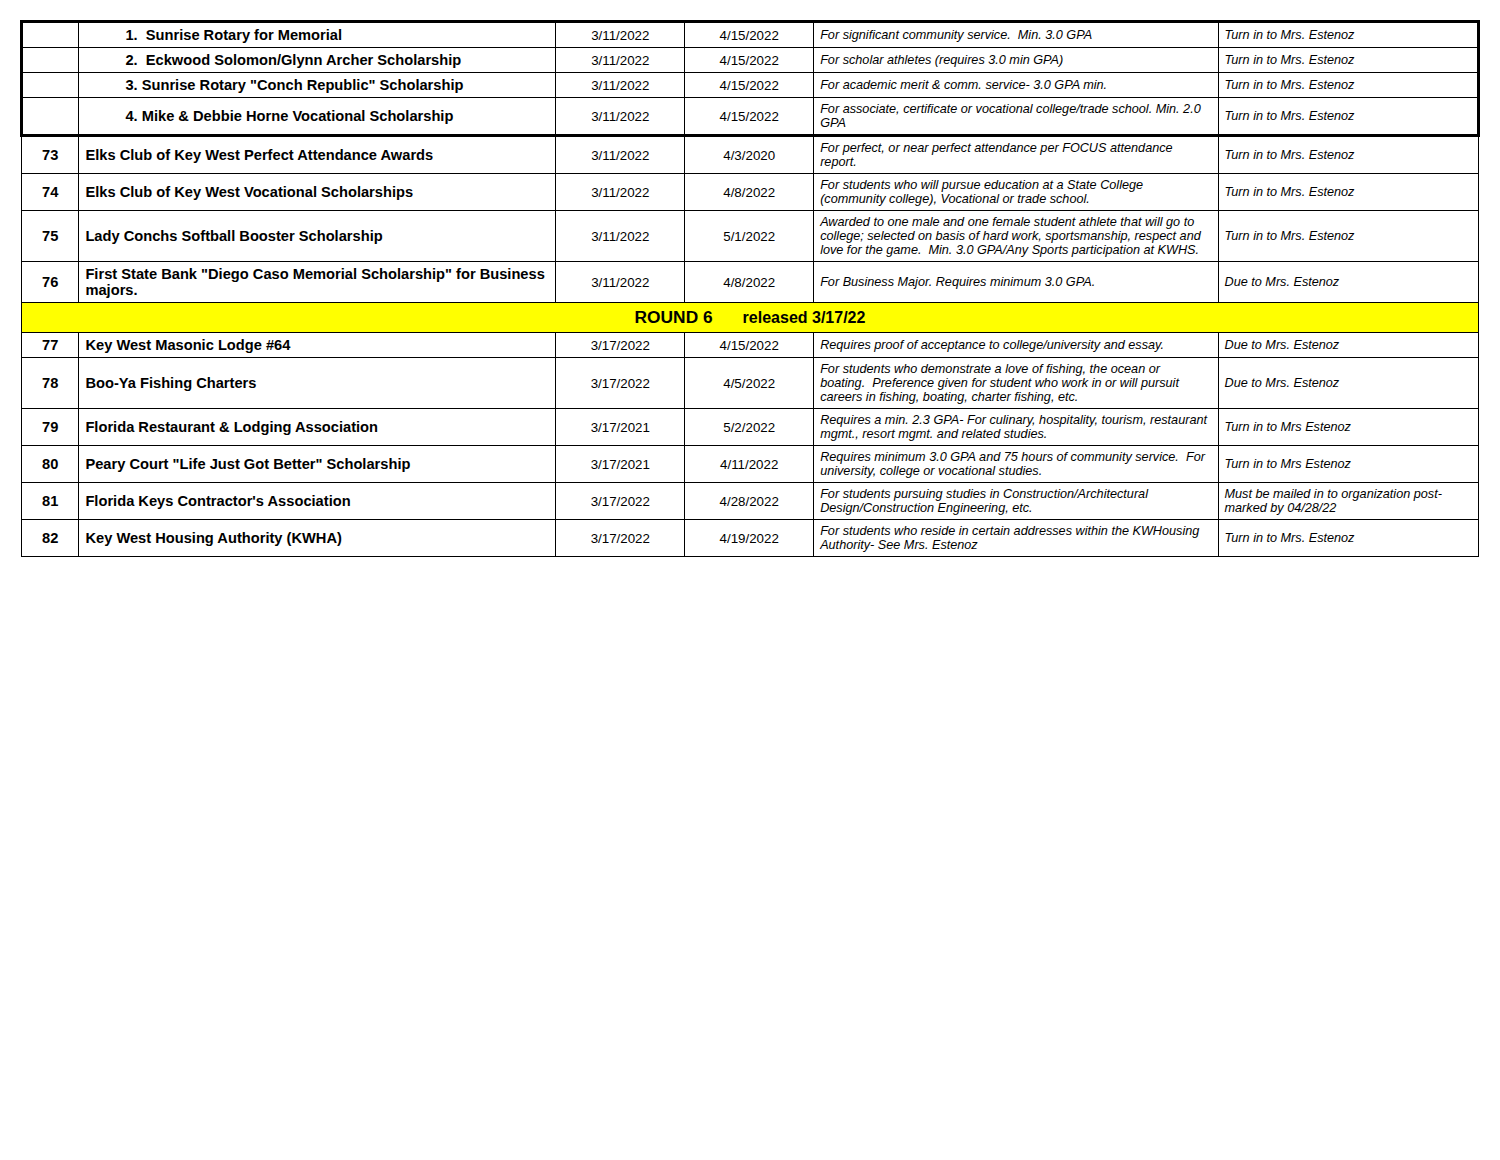| | 1. Sunrise Rotary for Memorial | 3/11/2022 | 4/15/2022 | For significant community service. Min. 3.0 GPA | Turn in to Mrs. Estenoz |
| | 2. Eckwood Solomon/Glynn Archer Scholarship | 3/11/2022 | 4/15/2022 | For scholar athletes (requires 3.0 min GPA) | Turn in to Mrs. Estenoz |
| | 3. Sunrise Rotary "Conch Republic" Scholarship | 3/11/2022 | 4/15/2022 | For academic merit & comm. service- 3.0 GPA min. | Turn in to Mrs. Estenoz |
| | 4. Mike & Debbie Horne Vocational Scholarship | 3/11/2022 | 4/15/2022 | For associate, certificate or vocational college/trade school. Min. 2.0 GPA | Turn in to Mrs. Estenoz |
| 73 | Elks Club of Key West Perfect Attendance Awards | 3/11/2022 | 4/3/2020 | For perfect, or near perfect attendance per FOCUS attendance report. | Turn in to Mrs. Estenoz |
| 74 | Elks Club of Key West Vocational Scholarships | 3/11/2022 | 4/8/2022 | For students who will pursue education at a State College (community college), Vocational or trade school. | Turn in to Mrs. Estenoz |
| 75 | Lady Conchs Softball Booster Scholarship | 3/11/2022 | 5/1/2022 | Awarded to one male and one female student athlete that will go to college; selected on basis of hard work, sportsmanship, respect and love for the game. Min. 3.0 GPA/Any Sports participation at KWHS. | Turn in to Mrs. Estenoz |
| 76 | First State Bank "Diego Caso Memorial Scholarship" for Business majors. | 3/11/2022 | 4/8/2022 | For Business Major. Requires minimum 3.0 GPA. | Due to Mrs. Estenoz |
| ROUND 6 released 3/17/22 |
| 77 | Key West Masonic Lodge #64 | 3/17/2022 | 4/15/2022 | Requires proof of acceptance to college/university and essay. | Due to Mrs. Estenoz |
| 78 | Boo-Ya Fishing Charters | 3/17/2022 | 4/5/2022 | For students who demonstrate a love of fishing, the ocean or boating. Preference given for student who work in or will pursuit careers in fishing, boating, charter fishing, etc. | Due to Mrs. Estenoz |
| 79 | Florida Restaurant & Lodging Association | 3/17/2021 | 5/2/2022 | Requires a min. 2.3 GPA- For culinary, hospitality, tourism, restaurant mgmt., resort mgmt. and related studies. | Turn in to Mrs Estenoz |
| 80 | Peary Court "Life Just Got Better" Scholarship | 3/17/2021 | 4/11/2022 | Requires minimum 3.0 GPA and 75 hours of community service. For university, college or vocational studies. | Turn in to Mrs Estenoz |
| 81 | Florida Keys Contractor's Association | 3/17/2022 | 4/28/2022 | For students pursuing studies in Construction/Architectural Design/Construction Engineering, etc. | Must be mailed in to organization post-marked by 04/28/22 |
| 82 | Key West Housing Authority (KWHA) | 3/17/2022 | 4/19/2022 | For students who reside in certain addresses within the KWHousing Authority- See Mrs. Estenoz | Turn in to Mrs. Estenoz |